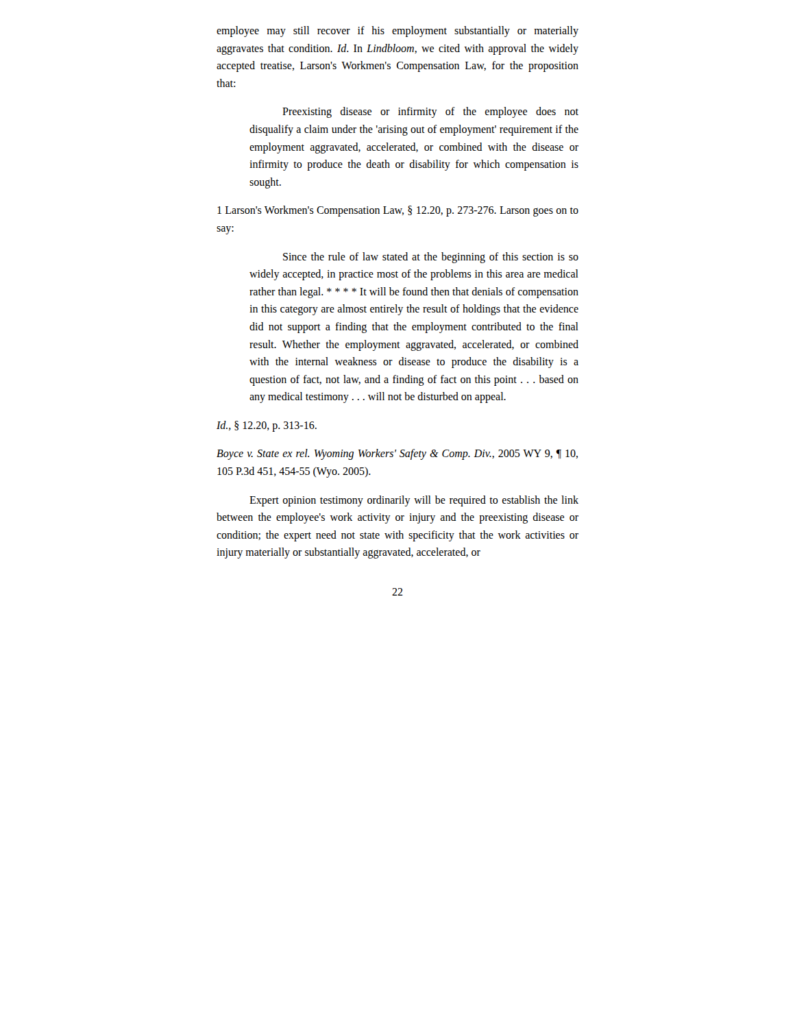employee may still recover if his employment substantially or materially aggravates that condition. Id. In Lindbloom, we cited with approval the widely accepted treatise, Larson's Workmen's Compensation Law, for the proposition that:
Preexisting disease or infirmity of the employee does not disqualify a claim under the 'arising out of employment' requirement if the employment aggravated, accelerated, or combined with the disease or infirmity to produce the death or disability for which compensation is sought.
1 Larson's Workmen's Compensation Law, § 12.20, p. 273-276. Larson goes on to say:
Since the rule of law stated at the beginning of this section is so widely accepted, in practice most of the problems in this area are medical rather than legal. * * * * It will be found then that denials of compensation in this category are almost entirely the result of holdings that the evidence did not support a finding that the employment contributed to the final result. Whether the employment aggravated, accelerated, or combined with the internal weakness or disease to produce the disability is a question of fact, not law, and a finding of fact on this point . . . based on any medical testimony . . . will not be disturbed on appeal.
Id., § 12.20, p. 313-16.
Boyce v. State ex rel. Wyoming Workers' Safety & Comp. Div., 2005 WY 9, ¶ 10, 105 P.3d 451, 454-55 (Wyo. 2005).
Expert opinion testimony ordinarily will be required to establish the link between the employee's work activity or injury and the preexisting disease or condition; the expert need not state with specificity that the work activities or injury materially or substantially aggravated, accelerated, or
22